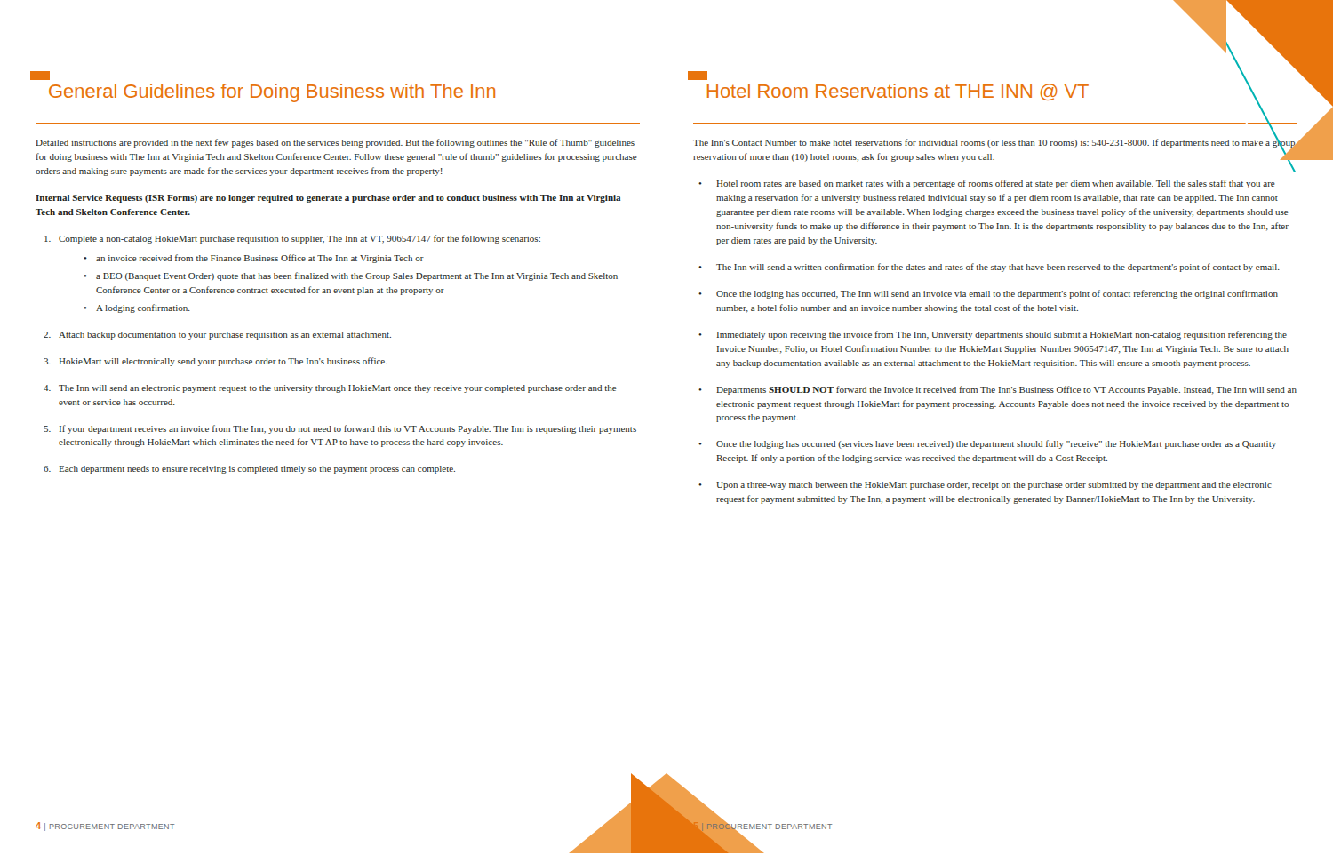General Guidelines for Doing Business with The Inn
Detailed instructions are provided in the next few pages based on the services being provided. But the following outlines the "Rule of Thumb" guidelines for doing business with The Inn at Virginia Tech and Skelton Conference Center. Follow these general "rule of thumb" guidelines for processing purchase orders and making sure payments are made for the services your department receives from the property!
Internal Service Requests (ISR Forms) are no longer required to generate a purchase order and to conduct business with The Inn at Virginia Tech and Skelton Conference Center.
Complete a non-catalog HokieMart purchase requisition to supplier, The Inn at VT, 906547147 for the following scenarios:
an invoice received from the Finance Business Office at The Inn at Virginia Tech or
a BEO (Banquet Event Order) quote that has been finalized with the Group Sales Department at The Inn at Virginia Tech and Skelton Conference Center or a Conference contract executed for an event plan at the property or
A lodging confirmation.
Attach backup documentation to your purchase requisition as an external attachment.
HokieMart will electronically send your purchase order to The Inn's business office.
The Inn will send an electronic payment request to the university through HokieMart once they receive your completed purchase order and the event or service has occurred.
If your department receives an invoice from The Inn, you do not need to forward this to VT Accounts Payable. The Inn is requesting their payments electronically through HokieMart which eliminates the need for VT AP to have to process the hard copy invoices.
Each department needs to ensure receiving is completed timely so the payment process can complete.
Hotel Room Reservations at THE INN @ VT
The Inn's Contact Number to make hotel reservations for individual rooms (or less than 10 rooms) is: 540-231-8000. If departments need to make a group reservation of more than (10) hotel rooms, ask for group sales when you call.
Hotel room rates are based on market rates with a percentage of rooms offered at state per diem when available. Tell the sales staff that you are making a reservation for a university business related individual stay so if a per diem room is available, that rate can be applied. The Inn cannot guarantee per diem rate rooms will be available. When lodging charges exceed the business travel policy of the university, departments should use non-university funds to make up the difference in their payment to The Inn. It is the departments responsiblity to pay balances due to the Inn, after per diem rates are paid by the University.
The Inn will send a written confirmation for the dates and rates of the stay that have been reserved to the department's point of contact by email.
Once the lodging has occurred, The Inn will send an invoice via email to the department's point of contact referencing the original confirmation number, a hotel folio number and an invoice number showing the total cost of the hotel visit.
Immediately upon receiving the invoice from The Inn, University departments should submit a HokieMart non-catalog requisition referencing the Invoice Number, Folio, or Hotel Confirmation Number to the HokieMart Supplier Number 906547147, The Inn at Virginia Tech. Be sure to attach any backup documentation available as an external attachment to the HokieMart requisition. This will ensure a smooth payment process.
Departments SHOULD NOT forward the Invoice it received from The Inn's Business Office to VT Accounts Payable. Instead, The Inn will send an electronic payment request through HokieMart for payment processing. Accounts Payable does not need the invoice received by the department to process the payment.
Once the lodging has occurred (services have been received) the department should fully "receive" the HokieMart purchase order as a Quantity Receipt. If only a portion of the lodging service was received the department will do a Cost Receipt.
Upon a three-way match between the HokieMart purchase order, receipt on the purchase order submitted by the department and the electronic request for payment submitted by The Inn, a payment will be electronically generated by Banner/HokieMart to The Inn by the University.
4 | PROCUREMENT DEPARTMENT
5 | PROCUREMENT DEPARTMENT